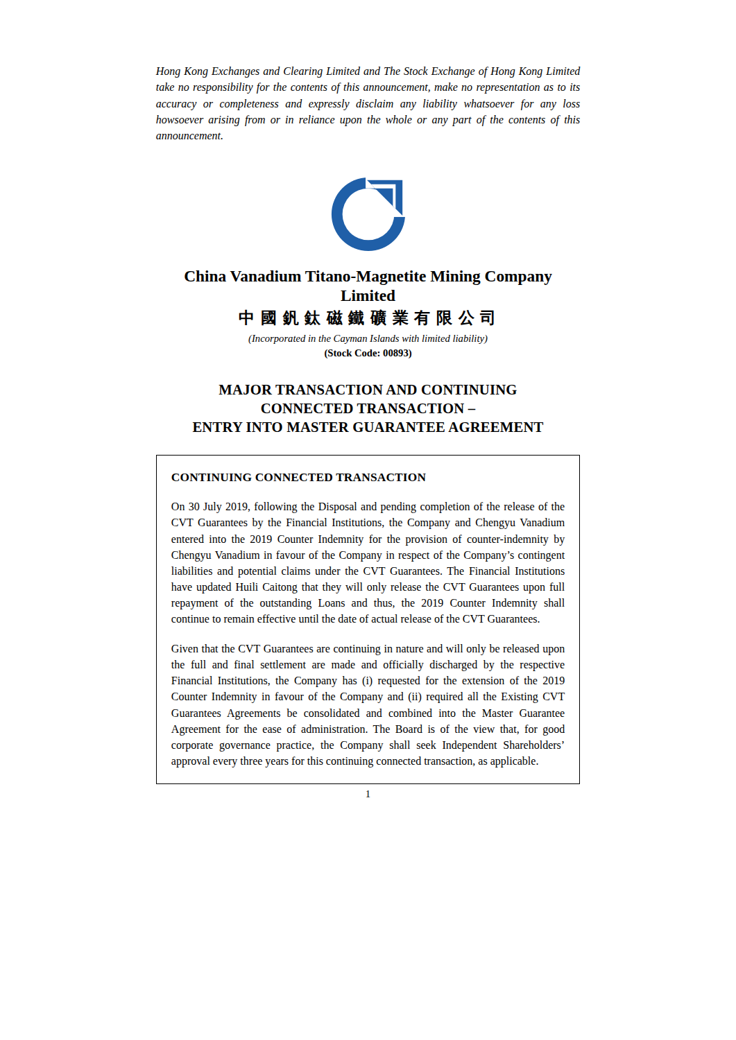Hong Kong Exchanges and Clearing Limited and The Stock Exchange of Hong Kong Limited take no responsibility for the contents of this announcement, make no representation as to its accuracy or completeness and expressly disclaim any liability whatsoever for any loss howsoever arising from or in reliance upon the whole or any part of the contents of this announcement.
China Vanadium Titano-Magnetite Mining Company Limited
中 國 釩 鈦 磁 鐵 礦 業 有 限 公 司
(Incorporated in the Cayman Islands with limited liability)
(Stock Code: 00893)
MAJOR TRANSACTION AND CONTINUING
CONNECTED TRANSACTION –
ENTRY INTO MASTER GUARANTEE AGREEMENT
CONTINUING CONNECTED TRANSACTION
On 30 July 2019, following the Disposal and pending completion of the release of the CVT Guarantees by the Financial Institutions, the Company and Chengyu Vanadium entered into the 2019 Counter Indemnity for the provision of counter-indemnity by Chengyu Vanadium in favour of the Company in respect of the Company’s contingent liabilities and potential claims under the CVT Guarantees. The Financial Institutions have updated Huili Caitong that they will only release the CVT Guarantees upon full repayment of the outstanding Loans and thus, the 2019 Counter Indemnity shall continue to remain effective until the date of actual release of the CVT Guarantees.
Given that the CVT Guarantees are continuing in nature and will only be released upon the full and final settlement are made and officially discharged by the respective Financial Institutions, the Company has (i) requested for the extension of the 2019 Counter Indemnity in favour of the Company and (ii) required all the Existing CVT Guarantees Agreements be consolidated and combined into the Master Guarantee Agreement for the ease of administration. The Board is of the view that, for good corporate governance practice, the Company shall seek Independent Shareholders’ approval every three years for this continuing connected transaction, as applicable.
1